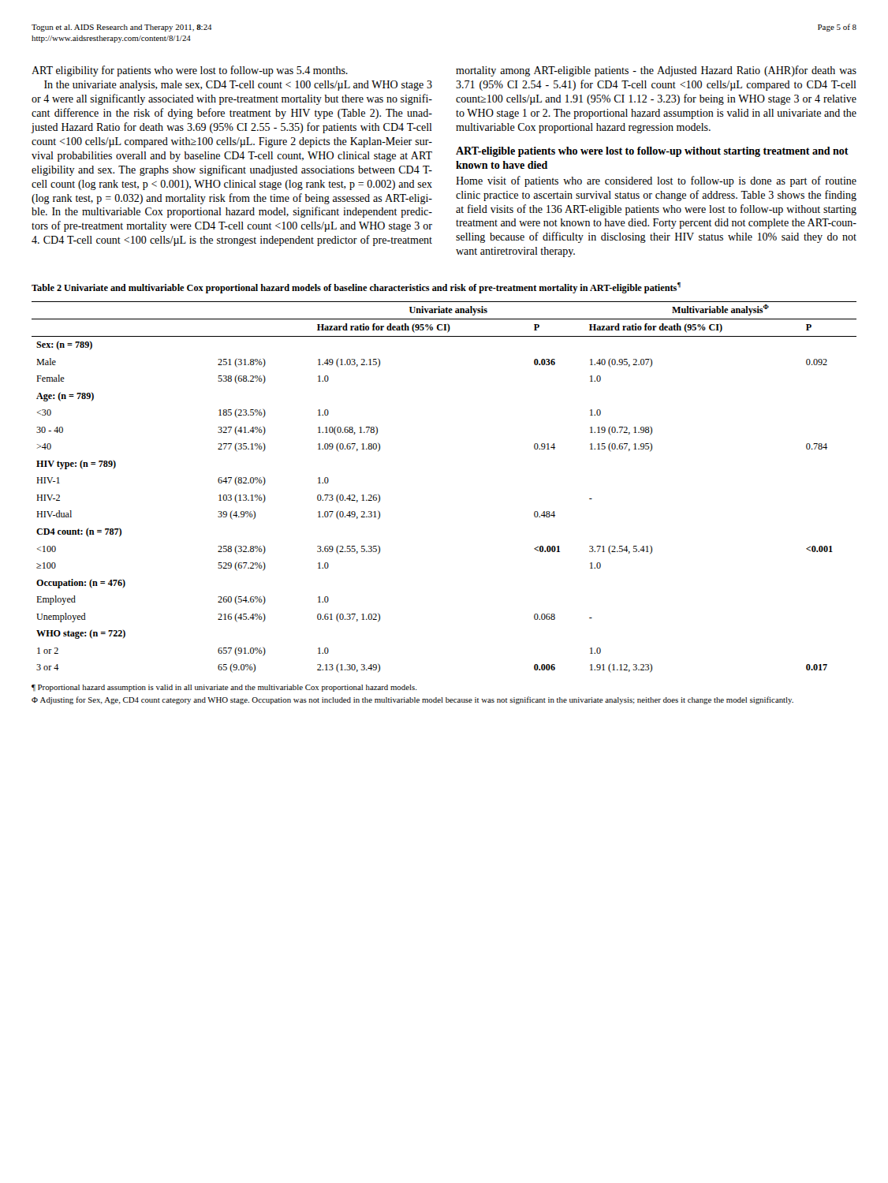Togun et al. AIDS Research and Therapy 2011, 8:24
http://www.aidsrestherapy.com/content/8/1/24
Page 5 of 8
ART eligibility for patients who were lost to follow-up was 5.4 months.
In the univariate analysis, male sex, CD4 T-cell count < 100 cells/µL and WHO stage 3 or 4 were all significantly associated with pre-treatment mortality but there was no significant difference in the risk of dying before treatment by HIV type (Table 2). The unadjusted Hazard Ratio for death was 3.69 (95% CI 2.55 - 5.35) for patients with CD4 T-cell count <100 cells/µL compared with≥100 cells/µL. Figure 2 depicts the Kaplan-Meier survival probabilities overall and by baseline CD4 T-cell count, WHO clinical stage at ART eligibility and sex. The graphs show significant unadjusted associations between CD4 T-cell count (log rank test, p < 0.001), WHO clinical stage (log rank test, p = 0.002) and sex (log rank test, p = 0.032) and mortality risk from the time of being assessed as ART-eligible. In the multivariable Cox proportional hazard model, significant independent predictors of pre-treatment mortality were CD4 T-cell count <100 cells/µL and WHO stage 3 or 4. CD4 T-cell count <100 cells/µL is the strongest independent predictor of pre-treatment mortality among ART-eligible patients - the Adjusted Hazard Ratio (AHR)for death was 3.71 (95% CI 2.54 - 5.41) for CD4 T-cell count <100 cells/µL compared to CD4 T-cell count≥100 cells/µL and 1.91 (95% CI 1.12 - 3.23) for being in WHO stage 3 or 4 relative to WHO stage 1 or 2. The proportional hazard assumption is valid in all univariate and the multivariable Cox proportional hazard regression models.
ART-eligible patients who were lost to follow-up without starting treatment and not known to have died
Home visit of patients who are considered lost to follow-up is done as part of routine clinic practice to ascertain survival status or change of address. Table 3 shows the finding at field visits of the 136 ART-eligible patients who were lost to follow-up without starting treatment and were not known to have died. Forty percent did not complete the ART-counselling because of difficulty in disclosing their HIV status while 10% said they do not want antiretroviral therapy.
Table 2 Univariate and multivariable Cox proportional hazard models of baseline characteristics and risk of pre-treatment mortality in ART-eligible patients¶
| | | Univariate analysis | Multivariable analysis Φ |
| --- | --- | --- | --- |
| | | Hazard ratio for death (95% CI) | P | Hazard ratio for death (95% CI) | P |
| Sex: (n = 789) |
| Male | 251 (31.8%) | 1.49 (1.03, 2.15) | 0.036 | 1.40 (0.95, 2.07) | 0.092 |
| Female | 538 (68.2%) | 1.0 | | 1.0 | |
| Age: (n = 789) |
| <30 | 185 (23.5%) | 1.0 | | 1.0 | |
| 30 - 40 | 327 (41.4%) | 1.10(0.68, 1.78) | | 1.19 (0.72, 1.98) | |
| >40 | 277 (35.1%) | 1.09 (0.67, 1.80) | 0.914 | 1.15 (0.67, 1.95) | 0.784 |
| HIV type: (n = 789) |
| HIV-1 | 647 (82.0%) | 1.0 | | | |
| HIV-2 | 103 (13.1%) | 0.73 (0.42, 1.26) | | - | |
| HIV-dual | 39 (4.9%) | 1.07 (0.49, 2.31) | 0.484 | | |
| CD4 count: (n = 787) |
| <100 | 258 (32.8%) | 3.69 (2.55, 5.35) | <0.001 | 3.71 (2.54, 5.41) | <0.001 |
| ≥100 | 529 (67.2%) | 1.0 | | 1.0 | |
| Occupation: (n = 476) |
| Employed | 260 (54.6%) | 1.0 | | | |
| Unemployed | 216 (45.4%) | 0.61 (0.37, 1.02) | 0.068 | - | |
| WHO stage: (n = 722) |
| 1 or 2 | 657 (91.0%) | 1.0 | | 1.0 | |
| 3 or 4 | 65 (9.0%) | 2.13 (1.30, 3.49) | 0.006 | 1.91 (1.12, 3.23) | 0.017 |
¶ Proportional hazard assumption is valid in all univariate and the multivariable Cox proportional hazard models.
Φ Adjusting for Sex, Age, CD4 count category and WHO stage. Occupation was not included in the multivariable model because it was not significant in the univariate analysis; neither does it change the model significantly.